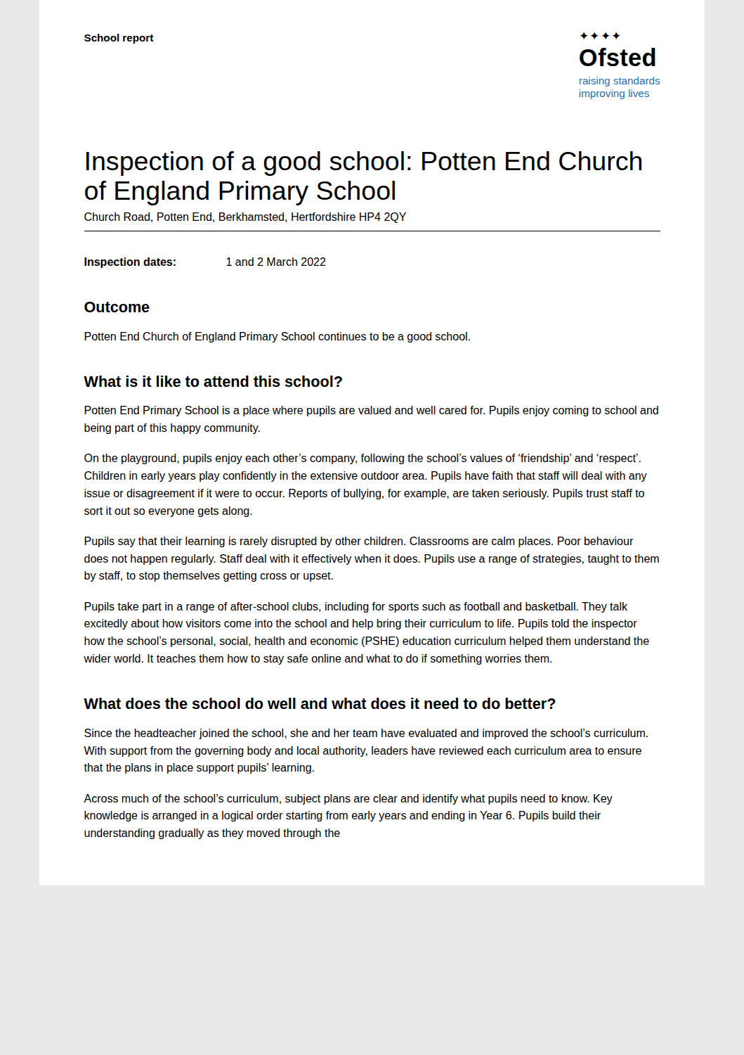School report
✦✦✦✦ Ofsted raising standards improving lives
Inspection of a good school: Potten End Church of England Primary School
Church Road, Potten End, Berkhamsted, Hertfordshire HP4 2QY
Inspection dates: 1 and 2 March 2022
Outcome
Potten End Church of England Primary School continues to be a good school.
What is it like to attend this school?
Potten End Primary School is a place where pupils are valued and well cared for. Pupils enjoy coming to school and being part of this happy community.
On the playground, pupils enjoy each other’s company, following the school’s values of ‘friendship’ and ‘respect’. Children in early years play confidently in the extensive outdoor area. Pupils have faith that staff will deal with any issue or disagreement if it were to occur. Reports of bullying, for example, are taken seriously. Pupils trust staff to sort it out so everyone gets along.
Pupils say that their learning is rarely disrupted by other children. Classrooms are calm places. Poor behaviour does not happen regularly. Staff deal with it effectively when it does. Pupils use a range of strategies, taught to them by staff, to stop themselves getting cross or upset.
Pupils take part in a range of after-school clubs, including for sports such as football and basketball. They talk excitedly about how visitors come into the school and help bring their curriculum to life. Pupils told the inspector how the school’s personal, social, health and economic (PSHE) education curriculum helped them understand the wider world. It teaches them how to stay safe online and what to do if something worries them.
What does the school do well and what does it need to do better?
Since the headteacher joined the school, she and her team have evaluated and improved the school’s curriculum. With support from the governing body and local authority, leaders have reviewed each curriculum area to ensure that the plans in place support pupils’ learning.
Across much of the school’s curriculum, subject plans are clear and identify what pupils need to know. Key knowledge is arranged in a logical order starting from early years and ending in Year 6. Pupils build their understanding gradually as they moved through the